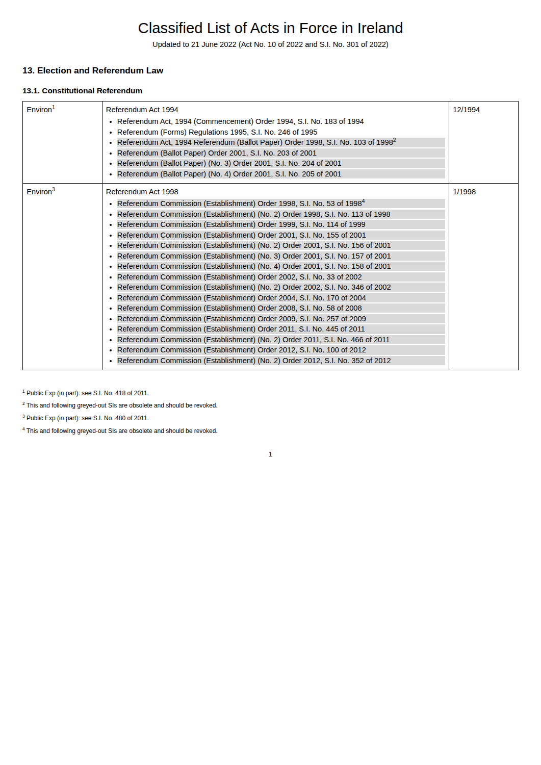Classified List of Acts in Force in Ireland
Updated to 21 June 2022 (Act No. 10 of 2022 and S.I. No. 301 of 2022)
13. Election and Referendum Law
13.1. Constitutional Referendum
| Environ 1 | Referendum Act 1994 Referendum Act, 1994 (Commencement) Order 1994, S.I. No. 183 of 1994 Referendum (Forms) Regulations 1995, S.I. No. 246 of 1995 Referendum Act, 1994 Referendum (Ballot Paper) Order 1998, S.I. No. 103 of 1998 2 Referendum (Ballot Paper) Order 2001, S.I. No. 203 of 2001 Referendum (Ballot Paper) (No. 3) Order 2001, S.I. No. 204 of 2001 Referendum (Ballot Paper) (No. 4) Order 2001, S.I. No. 205 of 2001 | 12/1994 |
| Environ 3 | Referendum Act 1998 Referendum Commission (Establishment) Order 1998, S.I. No. 53 of 1998 4 Referendum Commission (Establishment) (No. 2) Order 1998, S.I. No. 113 of 1998 Referendum Commission (Establishment) Order 1999, S.I. No. 114 of 1999 Referendum Commission (Establishment) Order 2001, S.I. No. 155 of 2001 Referendum Commission (Establishment) (No. 2) Order 2001, S.I. No. 156 of 2001 Referendum Commission (Establishment) (No. 3) Order 2001, S.I. No. 157 of 2001 Referendum Commission (Establishment) (No. 4) Order 2001, S.I. No. 158 of 2001 Referendum Commission (Establishment) Order 2002, S.I. No. 33 of 2002 Referendum Commission (Establishment) (No. 2) Order 2002, S.I. No. 346 of 2002 Referendum Commission (Establishment) Order 2004, S.I. No. 170 of 2004 Referendum Commission (Establishment) Order 2008, S.I. No. 58 of 2008 Referendum Commission (Establishment) Order 2009, S.I. No. 257 of 2009 Referendum Commission (Establishment) Order 2011, S.I. No. 445 of 2011 Referendum Commission (Establishment) (No. 2) Order 2011, S.I. No. 466 of 2011 Referendum Commission (Establishment) Order 2012, S.I. No. 100 of 2012 Referendum Commission (Establishment) (No. 2) Order 2012, S.I. No. 352 of 2012 | 1/1998 |
1 Public Exp (in part): see S.I. No. 418 of 2011.
2 This and following greyed-out SIs are obsolete and should be revoked.
3 Public Exp (in part): see S.I. No. 480 of 2011.
4 This and following greyed-out SIs are obsolete and should be revoked.
1